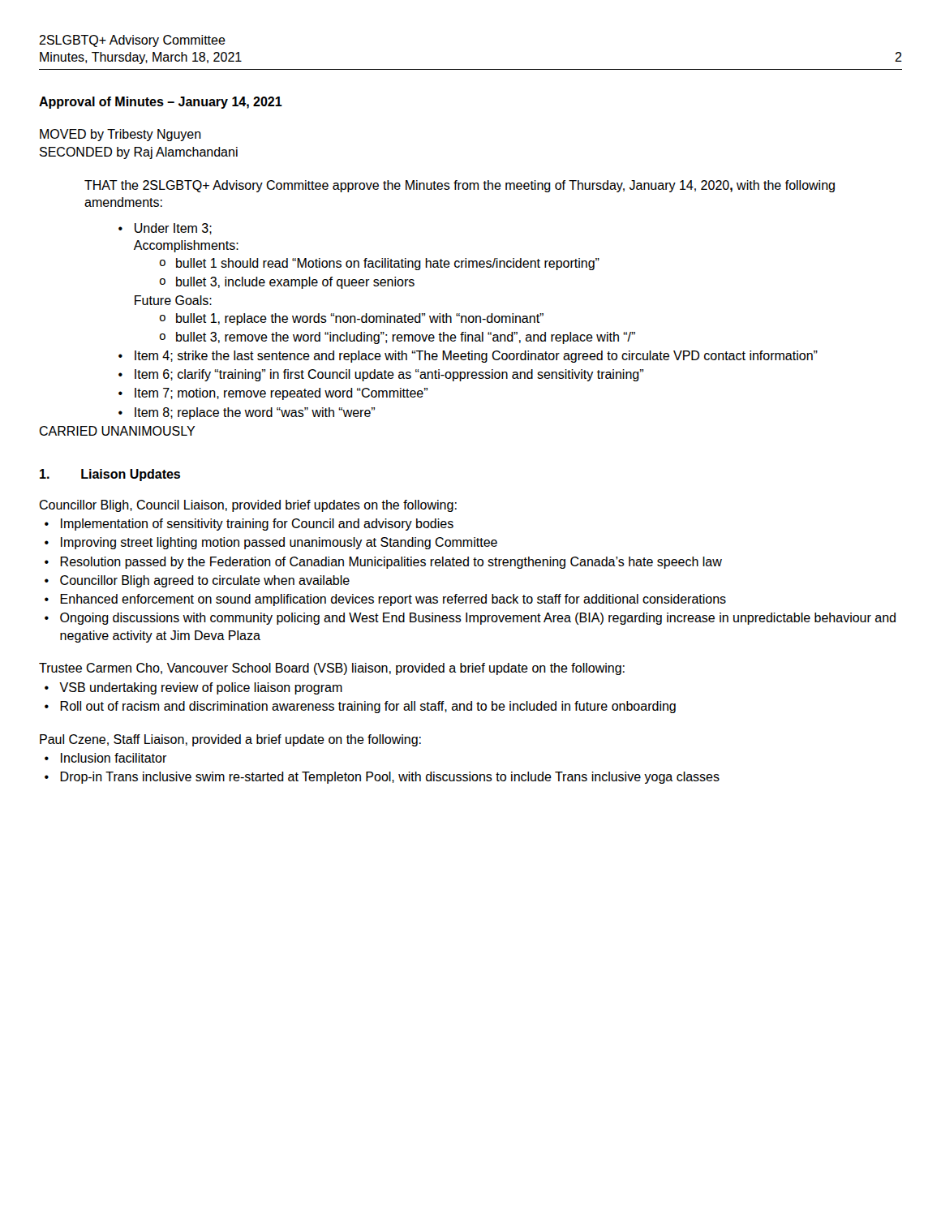2SLGBTQ+ Advisory Committee
Minutes, Thursday, March 18, 2021
2
Approval of Minutes – January 14, 2021
MOVED by Tribesty Nguyen
SECONDED by Raj Alamchandani
THAT the 2SLGBTQ+ Advisory Committee approve the Minutes from the meeting of Thursday, January 14, 2020, with the following amendments:
Under Item 3;
Accomplishments:
bullet 1 should read “Motions on facilitating hate crimes/incident reporting”
bullet 3, include example of queer seniors
Future Goals:
bullet 1, replace the words “non-dominated” with “non-dominant”
bullet 3, remove the word “including”; remove the final “and”, and replace with “/”
Item 4; strike the last sentence and replace with “The Meeting Coordinator agreed to circulate VPD contact information”
Item 6; clarify “training” in first Council update as “anti-oppression and sensitivity training”
Item 7; motion, remove repeated word “Committee”
Item 8; replace the word “was” with “were”
CARRIED UNANIMOUSLY
1. Liaison Updates
Councillor Bligh, Council Liaison, provided brief updates on the following:
Implementation of sensitivity training for Council and advisory bodies
Improving street lighting motion passed unanimously at Standing Committee
Resolution passed by the Federation of Canadian Municipalities related to strengthening Canada’s hate speech law
Councillor Bligh agreed to circulate when available
Enhanced enforcement on sound amplification devices report was referred back to staff for additional considerations
Ongoing discussions with community policing and West End Business Improvement Area (BIA) regarding increase in unpredictable behaviour and negative activity at Jim Deva Plaza
Trustee Carmen Cho, Vancouver School Board (VSB) liaison, provided a brief update on the following:
VSB undertaking review of police liaison program
Roll out of racism and discrimination awareness training for all staff, and to be included in future onboarding
Paul Czene, Staff Liaison, provided a brief update on the following:
Inclusion facilitator
Drop-in Trans inclusive swim re-started at Templeton Pool, with discussions to include Trans inclusive yoga classes